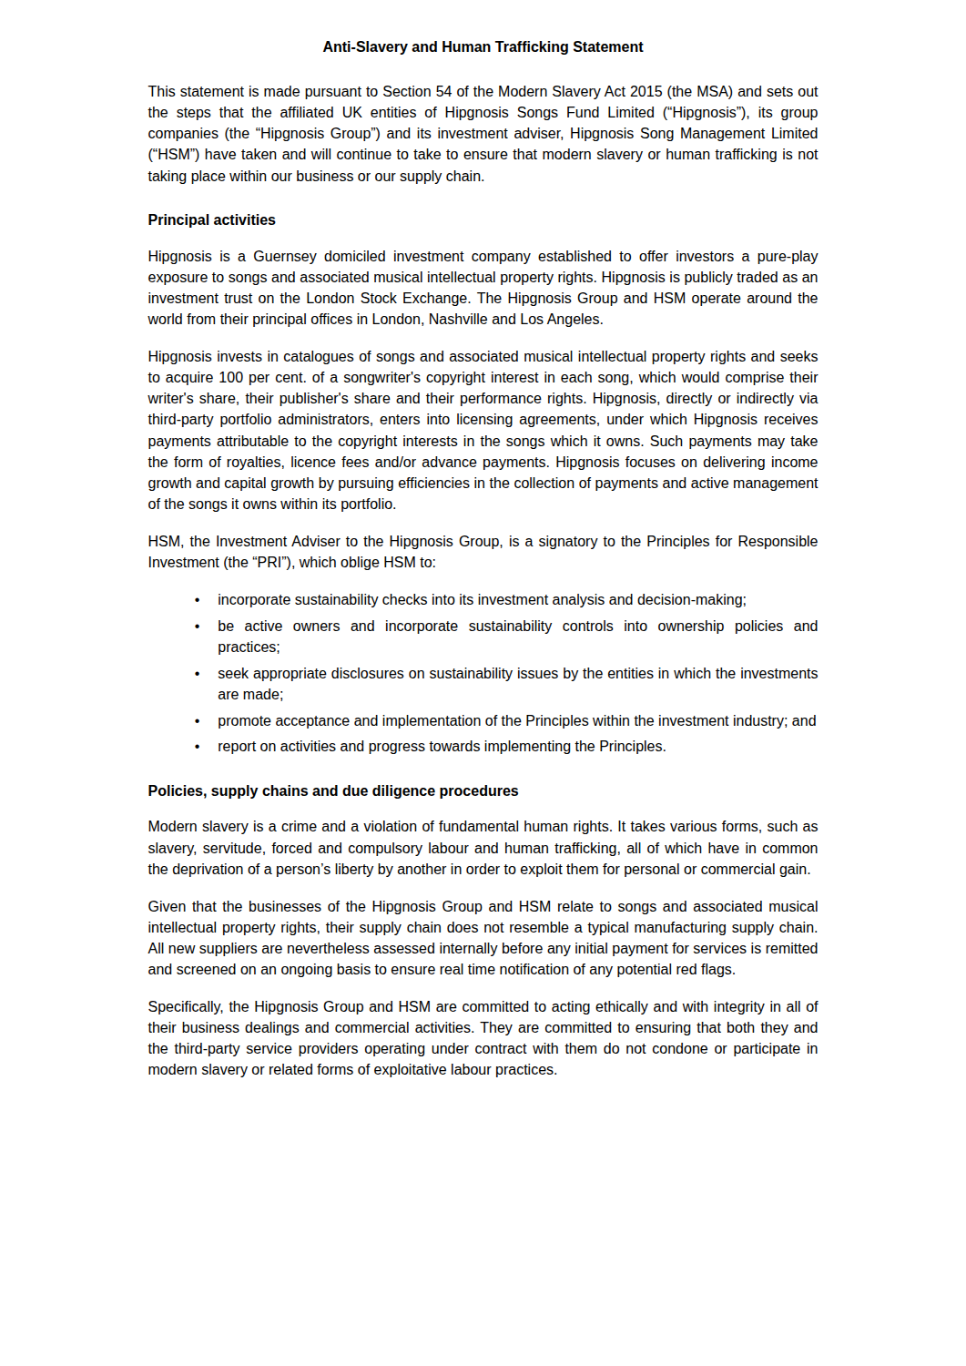Anti-Slavery and Human Trafficking Statement
This statement is made pursuant to Section 54 of the Modern Slavery Act 2015 (the MSA) and sets out the steps that the affiliated UK entities of Hipgnosis Songs Fund Limited (“Hipgnosis”), its group companies (the “Hipgnosis Group”) and its investment adviser, Hipgnosis Song Management Limited (“HSM”) have taken and will continue to take to ensure that modern slavery or human trafficking is not taking place within our business or our supply chain.
Principal activities
Hipgnosis is a Guernsey domiciled investment company established to offer investors a pure-play exposure to songs and associated musical intellectual property rights. Hipgnosis is publicly traded as an investment trust on the London Stock Exchange. The Hipgnosis Group and HSM operate around the world from their principal offices in London, Nashville and Los Angeles.
Hipgnosis invests in catalogues of songs and associated musical intellectual property rights and seeks to acquire 100 per cent. of a songwriter's copyright interest in each song, which would comprise their writer's share, their publisher's share and their performance rights. Hipgnosis, directly or indirectly via third-party portfolio administrators, enters into licensing agreements, under which Hipgnosis receives payments attributable to the copyright interests in the songs which it owns. Such payments may take the form of royalties, licence fees and/or advance payments. Hipgnosis focuses on delivering income growth and capital growth by pursuing efficiencies in the collection of payments and active management of the songs it owns within its portfolio.
HSM, the Investment Adviser to the Hipgnosis Group, is a signatory to the Principles for Responsible Investment (the “PRI”), which oblige HSM to:
incorporate sustainability checks into its investment analysis and decision-making;
be active owners and incorporate sustainability controls into ownership policies and practices;
seek appropriate disclosures on sustainability issues by the entities in which the investments are made;
promote acceptance and implementation of the Principles within the investment industry; and
report on activities and progress towards implementing the Principles.
Policies, supply chains and due diligence procedures
Modern slavery is a crime and a violation of fundamental human rights. It takes various forms, such as slavery, servitude, forced and compulsory labour and human trafficking, all of which have in common the deprivation of a person’s liberty by another in order to exploit them for personal or commercial gain.
Given that the businesses of the Hipgnosis Group and HSM relate to songs and associated musical intellectual property rights, their supply chain does not resemble a typical manufacturing supply chain. All new suppliers are nevertheless assessed internally before any initial payment for services is remitted and screened on an ongoing basis to ensure real time notification of any potential red flags.
Specifically, the Hipgnosis Group and HSM are committed to acting ethically and with integrity in all of their business dealings and commercial activities. They are committed to ensuring that both they and the third-party service providers operating under contract with them do not condone or participate in modern slavery or related forms of exploitative labour practices.